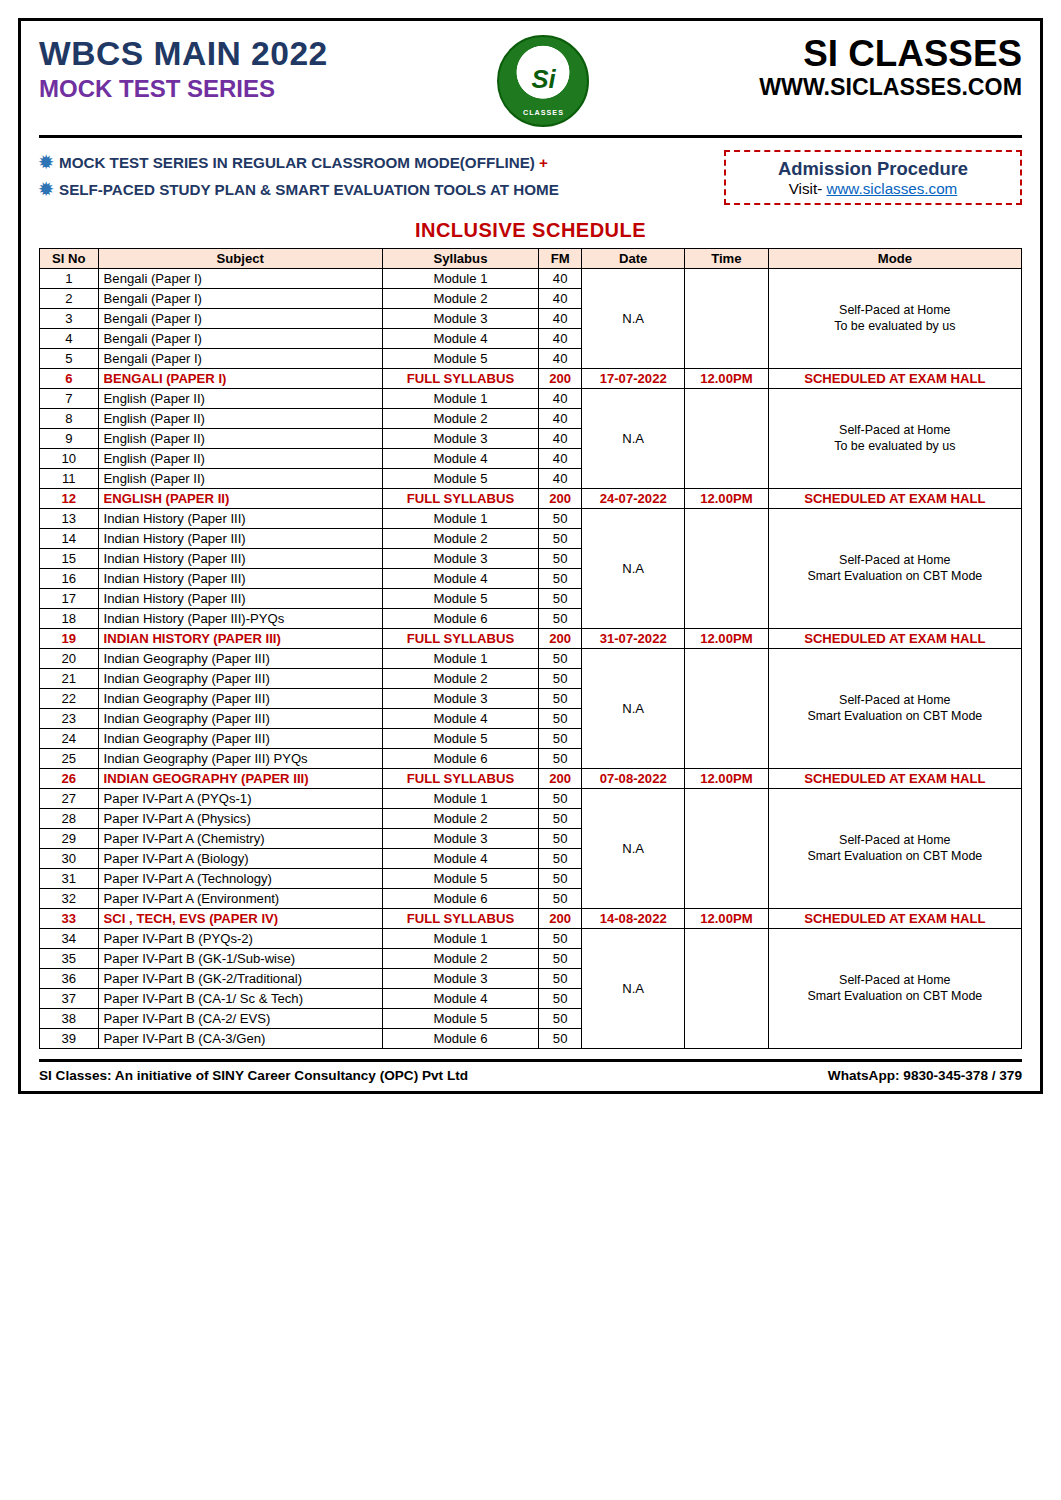WBCS MAIN 2022
MOCK TEST SERIES
SI CLASSES
WWW.SICLASSES.COM
✹MOCK TEST SERIES IN REGULAR CLASSROOM MODE(OFFLINE) +
✹SELF-PACED STUDY PLAN & SMART EVALUATION TOOLS AT HOME
Admission Procedure
Visit- www.siclasses.com
INCLUSIVE SCHEDULE
| Sl No | Subject | Syllabus | FM | Date | Time | Mode |
| --- | --- | --- | --- | --- | --- | --- |
| 1 | Bengali (Paper I) | Module 1 | 40 | N.A | | Self-Paced at Home To be evaluated by us |
| 2 | Bengali (Paper I) | Module 2 | 40 |
| 3 | Bengali (Paper I) | Module 3 | 40 |
| 4 | Bengali (Paper I) | Module 4 | 40 |
| 5 | Bengali (Paper I) | Module 5 | 40 |
| 6 | BENGALI (PAPER I) | FULL SYLLABUS | 200 | 17-07-2022 | 12.00PM | SCHEDULED AT EXAM HALL |
| 7 | English (Paper II) | Module 1 | 40 | N.A | | Self-Paced at Home To be evaluated by us |
| 8 | English (Paper II) | Module 2 | 40 |
| 9 | English (Paper II) | Module 3 | 40 |
| 10 | English (Paper II) | Module 4 | 40 |
| 11 | English (Paper II) | Module 5 | 40 |
| 12 | ENGLISH (PAPER II) | FULL SYLLABUS | 200 | 24-07-2022 | 12.00PM | SCHEDULED AT EXAM HALL |
| 13 | Indian History (Paper III) | Module 1 | 50 | N.A | | Self-Paced at Home Smart Evaluation on CBT Mode |
| 14 | Indian History (Paper III) | Module 2 | 50 |
| 15 | Indian History (Paper III) | Module 3 | 50 |
| 16 | Indian History (Paper III) | Module 4 | 50 |
| 17 | Indian History (Paper III) | Module 5 | 50 |
| 18 | Indian History (Paper III)-PYQs | Module 6 | 50 |
| 19 | INDIAN HISTORY (PAPER III) | FULL SYLLABUS | 200 | 31-07-2022 | 12.00PM | SCHEDULED AT EXAM HALL |
| 20 | Indian Geography (Paper III) | Module 1 | 50 | N.A | | Self-Paced at Home Smart Evaluation on CBT Mode |
| 21 | Indian Geography (Paper III) | Module 2 | 50 |
| 22 | Indian Geography (Paper III) | Module 3 | 50 |
| 23 | Indian Geography (Paper III) | Module 4 | 50 |
| 24 | Indian Geography (Paper III) | Module 5 | 50 |
| 25 | Indian Geography (Paper III) PYQs | Module 6 | 50 |
| 26 | INDIAN GEOGRAPHY (PAPER III) | FULL SYLLABUS | 200 | 07-08-2022 | 12.00PM | SCHEDULED AT EXAM HALL |
| 27 | Paper IV-Part A (PYQs-1) | Module 1 | 50 | N.A | | Self-Paced at Home Smart Evaluation on CBT Mode |
| 28 | Paper IV-Part A (Physics) | Module 2 | 50 |
| 29 | Paper IV-Part A (Chemistry) | Module 3 | 50 |
| 30 | Paper IV-Part A (Biology) | Module 4 | 50 |
| 31 | Paper IV-Part A (Technology) | Module 5 | 50 |
| 32 | Paper IV-Part A (Environment) | Module 6 | 50 |
| 33 | SCI , TECH, EVS (PAPER IV) | FULL SYLLABUS | 200 | 14-08-2022 | 12.00PM | SCHEDULED AT EXAM HALL |
| 34 | Paper IV-Part B (PYQs-2) | Module 1 | 50 | N.A | | Self-Paced at Home Smart Evaluation on CBT Mode |
| 35 | Paper IV-Part B (GK-1/Sub-wise) | Module 2 | 50 |
| 36 | Paper IV-Part B (GK-2/Traditional) | Module 3 | 50 |
| 37 | Paper IV-Part B (CA-1/ Sc & Tech) | Module 4 | 50 |
| 38 | Paper IV-Part B (CA-2/ EVS) | Module 5 | 50 |
| 39 | Paper IV-Part B (CA-3/Gen) | Module 6 | 50 |
SI Classes: An initiative of SINY Career Consultancy (OPC) Pvt Ltd
WhatsApp: 9830-345-378 / 379